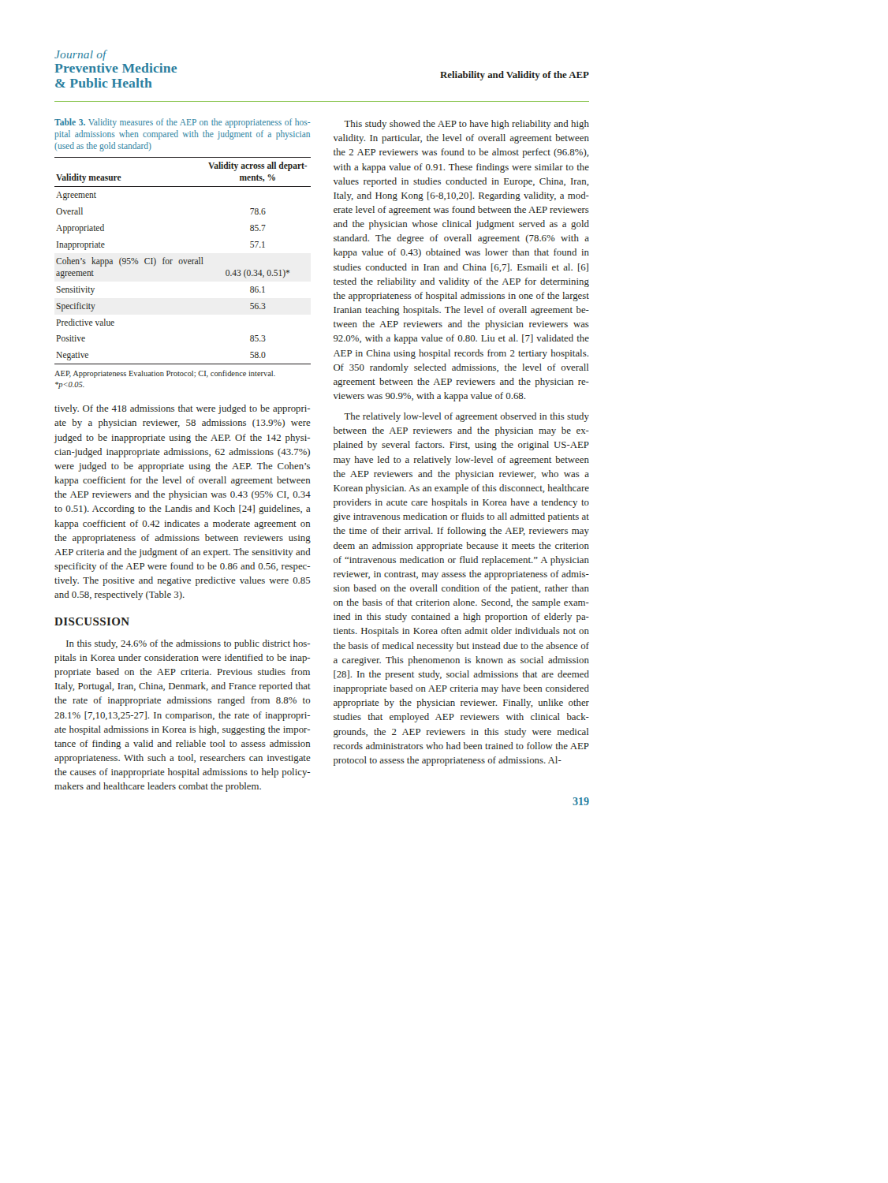Journal of Preventive Medicine & Public Health
Reliability and Validity of the AEP
Table 3. Validity measures of the AEP on the appropriateness of hospital admissions when compared with the judgment of a physician (used as the gold standard)
| Validity measure | Validity across all departments, % |
| --- | --- |
| Agreement | |
| Overall | 78.6 |
| Appropriated | 85.7 |
| Inappropriate | 57.1 |
| Cohen’s kappa (95% CI) for overall agreement | 0.43 (0.34, 0.51)* |
| Sensitivity | 86.1 |
| Specificity | 56.3 |
| Predictive value | |
| Positive | 85.3 |
| Negative | 58.0 |
AEP, Appropriateness Evaluation Protocol; CI, confidence interval.
*p<0.05.
tively. Of the 418 admissions that were judged to be appropriate by a physician reviewer, 58 admissions (13.9%) were judged to be inappropriate using the AEP. Of the 142 physician-judged inappropriate admissions, 62 admissions (43.7%) were judged to be appropriate using the AEP. The Cohen’s kappa coefficient for the level of overall agreement between the AEP reviewers and the physician was 0.43 (95% CI, 0.34 to 0.51). According to the Landis and Koch [24] guidelines, a kappa coefficient of 0.42 indicates a moderate agreement on the appropriateness of admissions between reviewers using AEP criteria and the judgment of an expert. The sensitivity and specificity of the AEP were found to be 0.86 and 0.56, respectively. The positive and negative predictive values were 0.85 and 0.58, respectively (Table 3).
DISCUSSION
In this study, 24.6% of the admissions to public district hospitals in Korea under consideration were identified to be inappropriate based on the AEP criteria. Previous studies from Italy, Portugal, Iran, China, Denmark, and France reported that the rate of inappropriate admissions ranged from 8.8% to 28.1% [7,10,13,25-27]. In comparison, the rate of inappropriate hospital admissions in Korea is high, suggesting the importance of finding a valid and reliable tool to assess admission appropriateness. With such a tool, researchers can investigate the causes of inappropriate hospital admissions to help policymakers and healthcare leaders combat the problem.
This study showed the AEP to have high reliability and high validity. In particular, the level of overall agreement between the 2 AEP reviewers was found to be almost perfect (96.8%), with a kappa value of 0.91. These findings were similar to the values reported in studies conducted in Europe, China, Iran, Italy, and Hong Kong [6-8,10,20]. Regarding validity, a moderate level of agreement was found between the AEP reviewers and the physician whose clinical judgment served as a gold standard. The degree of overall agreement (78.6% with a kappa value of 0.43) obtained was lower than that found in studies conducted in Iran and China [6,7]. Esmaili et al. [6] tested the reliability and validity of the AEP for determining the appropriateness of hospital admissions in one of the largest Iranian teaching hospitals. The level of overall agreement between the AEP reviewers and the physician reviewers was 92.0%, with a kappa value of 0.80. Liu et al. [7] validated the AEP in China using hospital records from 2 tertiary hospitals. Of 350 randomly selected admissions, the level of overall agreement between the AEP reviewers and the physician reviewers was 90.9%, with a kappa value of 0.68.
The relatively low-level of agreement observed in this study between the AEP reviewers and the physician may be explained by several factors. First, using the original US-AEP may have led to a relatively low-level of agreement between the AEP reviewers and the physician reviewer, who was a Korean physician. As an example of this disconnect, healthcare providers in acute care hospitals in Korea have a tendency to give intravenous medication or fluids to all admitted patients at the time of their arrival. If following the AEP, reviewers may deem an admission appropriate because it meets the criterion of “intravenous medication or fluid replacement.” A physician reviewer, in contrast, may assess the appropriateness of admission based on the overall condition of the patient, rather than on the basis of that criterion alone. Second, the sample examined in this study contained a high proportion of elderly patients. Hospitals in Korea often admit older individuals not on the basis of medical necessity but instead due to the absence of a caregiver. This phenomenon is known as social admission [28]. In the present study, social admissions that are deemed inappropriate based on AEP criteria may have been considered appropriate by the physician reviewer. Finally, unlike other studies that employed AEP reviewers with clinical backgrounds, the 2 AEP reviewers in this study were medical records administrators who had been trained to follow the AEP protocol to assess the appropriateness of admissions. Al-
319